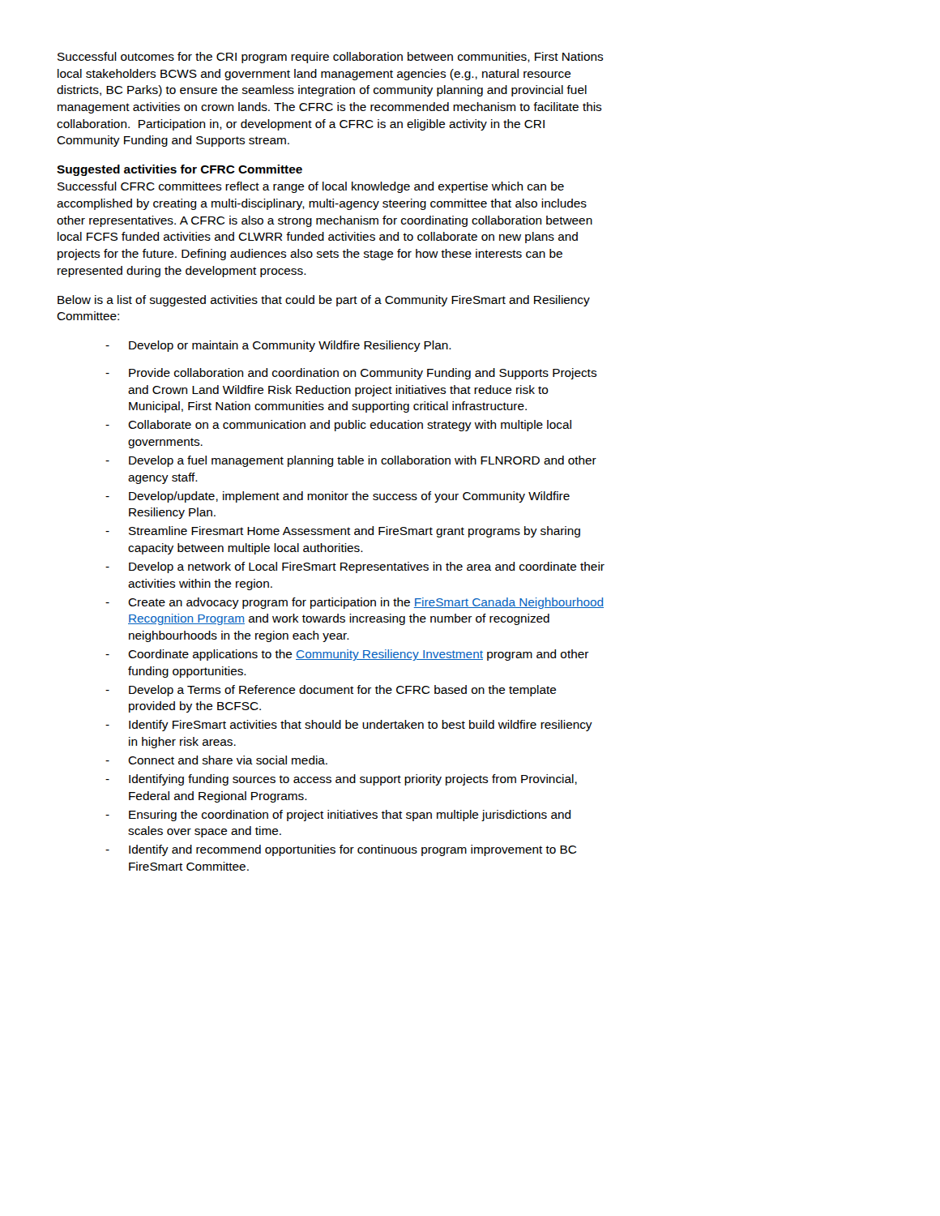Successful outcomes for the CRI program require collaboration between communities, First Nations local stakeholders BCWS and government land management agencies (e.g., natural resource districts, BC Parks) to ensure the seamless integration of community planning and provincial fuel management activities on crown lands. The CFRC is the recommended mechanism to facilitate this collaboration. Participation in, or development of a CFRC is an eligible activity in the CRI Community Funding and Supports stream.
Suggested activities for CFRC Committee
Successful CFRC committees reflect a range of local knowledge and expertise which can be accomplished by creating a multi-disciplinary, multi-agency steering committee that also includes other representatives. A CFRC is also a strong mechanism for coordinating collaboration between local FCFS funded activities and CLWRR funded activities and to collaborate on new plans and projects for the future. Defining audiences also sets the stage for how these interests can be represented during the development process.
Below is a list of suggested activities that could be part of a Community FireSmart and Resiliency Committee:
Develop or maintain a Community Wildfire Resiliency Plan.
Provide collaboration and coordination on Community Funding and Supports Projects and Crown Land Wildfire Risk Reduction project initiatives that reduce risk to Municipal, First Nation communities and supporting critical infrastructure.
Collaborate on a communication and public education strategy with multiple local governments.
Develop a fuel management planning table in collaboration with FLNRORD and other agency staff.
Develop/update, implement and monitor the success of your Community Wildfire Resiliency Plan.
Streamline Firesmart Home Assessment and FireSmart grant programs by sharing capacity between multiple local authorities.
Develop a network of Local FireSmart Representatives in the area and coordinate their activities within the region.
Create an advocacy program for participation in the FireSmart Canada Neighbourhood Recognition Program and work towards increasing the number of recognized neighbourhoods in the region each year.
Coordinate applications to the Community Resiliency Investment program and other funding opportunities.
Develop a Terms of Reference document for the CFRC based on the template provided by the BCFSC.
Identify FireSmart activities that should be undertaken to best build wildfire resiliency in higher risk areas.
Connect and share via social media.
Identifying funding sources to access and support priority projects from Provincial, Federal and Regional Programs.
Ensuring the coordination of project initiatives that span multiple jurisdictions and scales over space and time.
Identify and recommend opportunities for continuous program improvement to BC FireSmart Committee.